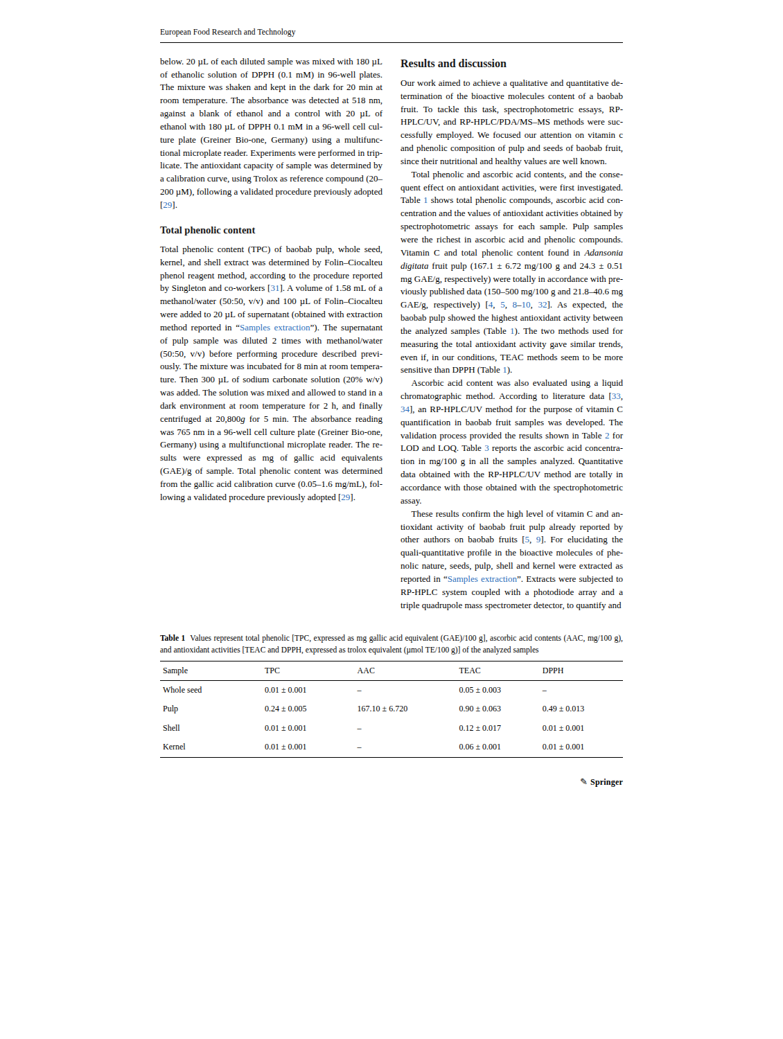European Food Research and Technology
below. 20 µL of each diluted sample was mixed with 180 µL of ethanolic solution of DPPH (0.1 mM) in 96-well plates. The mixture was shaken and kept in the dark for 20 min at room temperature. The absorbance was detected at 518 nm, against a blank of ethanol and a control with 20 µL of ethanol with 180 µL of DPPH 0.1 mM in a 96-well cell culture plate (Greiner Bio-one, Germany) using a multifunctional microplate reader. Experiments were performed in triplicate. The antioxidant capacity of sample was determined by a calibration curve, using Trolox as reference compound (20–200 µM), following a validated procedure previously adopted [29].
Total phenolic content
Total phenolic content (TPC) of baobab pulp, whole seed, kernel, and shell extract was determined by Folin–Ciocalteu phenol reagent method, according to the procedure reported by Singleton and co-workers [31]. A volume of 1.58 mL of a methanol/water (50:50, v/v) and 100 µL of Folin–Ciocalteu were added to 20 µL of supernatant (obtained with extraction method reported in “Samples extraction”). The supernatant of pulp sample was diluted 2 times with methanol/water (50:50, v/v) before performing procedure described previously. The mixture was incubated for 8 min at room temperature. Then 300 µL of sodium carbonate solution (20% w/v) was added. The solution was mixed and allowed to stand in a dark environment at room temperature for 2 h, and finally centrifuged at 20,800g for 5 min. The absorbance reading was 765 nm in a 96-well cell culture plate (Greiner Bio-one, Germany) using a multifunctional microplate reader. The results were expressed as mg of gallic acid equivalents (GAE)/g of sample. Total phenolic content was determined from the gallic acid calibration curve (0.05–1.6 mg/mL), following a validated procedure previously adopted [29].
Results and discussion
Our work aimed to achieve a qualitative and quantitative determination of the bioactive molecules content of a baobab fruit. To tackle this task, spectrophotometric essays, RP-HPLC/UV, and RP-HPLC/PDA/MS–MS methods were successfully employed. We focused our attention on vitamin c and phenolic composition of pulp and seeds of baobab fruit, since their nutritional and healthy values are well known.
Total phenolic and ascorbic acid contents, and the consequent effect on antioxidant activities, were first investigated. Table 1 shows total phenolic compounds, ascorbic acid concentration and the values of antioxidant activities obtained by spectrophotometric assays for each sample. Pulp samples were the richest in ascorbic acid and phenolic compounds. Vitamin C and total phenolic content found in Adansonia digitata fruit pulp (167.1 ± 6.72 mg/100 g and 24.3 ± 0.51 mg GAE/g, respectively) were totally in accordance with previously published data (150–500 mg/100 g and 21.8–40.6 mg GAE/g, respectively) [4, 5, 8–10, 32]. As expected, the baobab pulp showed the highest antioxidant activity between the analyzed samples (Table 1). The two methods used for measuring the total antioxidant activity gave similar trends, even if, in our conditions, TEAC methods seem to be more sensitive than DPPH (Table 1).
Ascorbic acid content was also evaluated using a liquid chromatographic method. According to literature data [33, 34], an RP-HPLC/UV method for the purpose of vitamin C quantification in baobab fruit samples was developed. The validation process provided the results shown in Table 2 for LOD and LOQ. Table 3 reports the ascorbic acid concentration in mg/100 g in all the samples analyzed. Quantitative data obtained with the RP-HPLC/UV method are totally in accordance with those obtained with the spectrophotometric assay.
These results confirm the high level of vitamin C and antioxidant activity of baobab fruit pulp already reported by other authors on baobab fruits [5, 9]. For elucidating the quali-quantitative profile in the bioactive molecules of phenolic nature, seeds, pulp, shell and kernel were extracted as reported in “Samples extraction”. Extracts were subjected to RP-HPLC system coupled with a photodiode array and a triple quadrupole mass spectrometer detector, to quantify and
Table 1 Values represent total phenolic [TPC, expressed as mg gallic acid equivalent (GAE)/100 g], ascorbic acid contents (AAC, mg/100 g), and antioxidant activities [TEAC and DPPH, expressed as trolox equivalent (µmol TE/100 g)] of the analyzed samples
| Sample | TPC | AAC | TEAC | DPPH |
| --- | --- | --- | --- | --- |
| Whole seed | 0.01 ± 0.001 | – | 0.05 ± 0.003 | – |
| Pulp | 0.24 ± 0.005 | 167.10 ± 6.720 | 0.90 ± 0.063 | 0.49 ± 0.013 |
| Shell | 0.01 ± 0.001 | – | 0.12 ± 0.017 | 0.01 ± 0.001 |
| Kernel | 0.01 ± 0.001 | – | 0.06 ± 0.001 | 0.01 ± 0.001 |
✎Springer